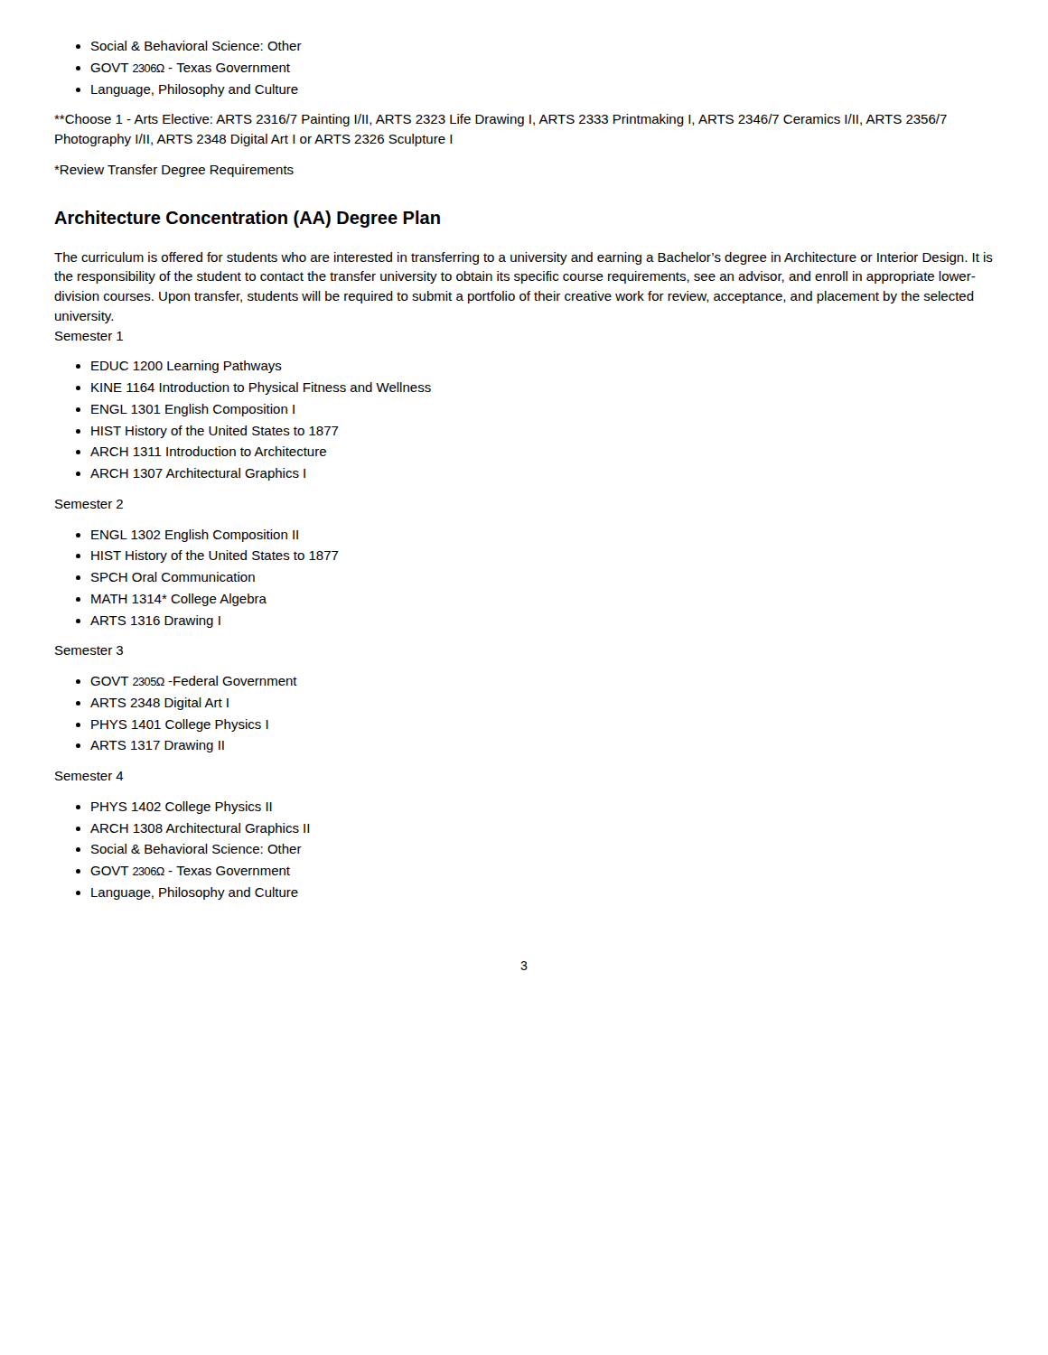Social & Behavioral Science: Other
GOVT 2306Ω - Texas Government
Language, Philosophy and Culture
**Choose 1 - Arts Elective: ARTS 2316/7 Painting I/II, ARTS 2323 Life Drawing I, ARTS 2333 Printmaking I, ARTS 2346/7 Ceramics I/II, ARTS 2356/7 Photography I/II, ARTS 2348 Digital Art I or ARTS 2326 Sculpture I
*Review Transfer Degree Requirements
Architecture Concentration (AA) Degree Plan
The curriculum is offered for students who are interested in transferring to a university and earning a Bachelor’s degree in Architecture or Interior Design. It is the responsibility of the student to contact the transfer university to obtain its specific course requirements, see an advisor, and enroll in appropriate lower-division courses. Upon transfer, students will be required to submit a portfolio of their creative work for review, acceptance, and placement by the selected university.
Semester 1
EDUC 1200 Learning Pathways
KINE 1164 Introduction to Physical Fitness and Wellness
ENGL 1301 English Composition I
HIST History of the United States to 1877
ARCH 1311 Introduction to Architecture
ARCH 1307 Architectural Graphics I
Semester 2
ENGL 1302 English Composition II
HIST History of the United States to 1877
SPCH Oral Communication
MATH 1314* College Algebra
ARTS 1316 Drawing I
Semester 3
GOVT 2305Ω -Federal Government
ARTS 2348 Digital Art I
PHYS 1401 College Physics I
ARTS 1317 Drawing II
Semester 4
PHYS 1402 College Physics II
ARCH 1308 Architectural Graphics II
Social & Behavioral Science: Other
GOVT 2306Ω - Texas Government
Language, Philosophy and Culture
3